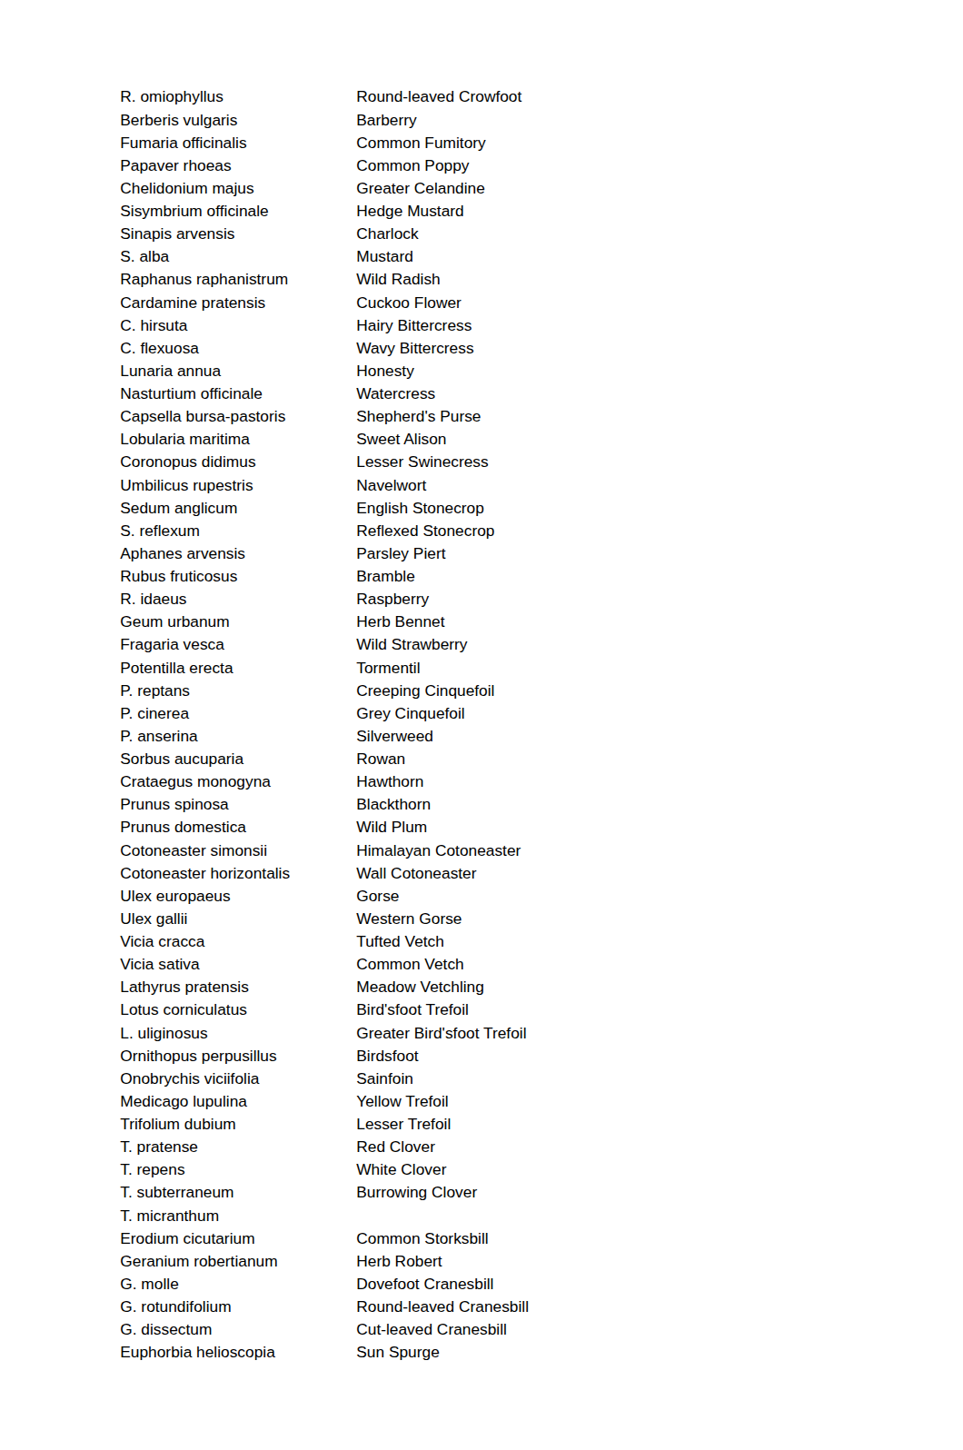| R. omiophyllus | Round-leaved Crowfoot |
| Berberis vulgaris | Barberry |
| Fumaria officinalis | Common Fumitory |
| Papaver rhoeas | Common Poppy |
| Chelidonium majus | Greater Celandine |
| Sisymbrium officinale | Hedge Mustard |
| Sinapis arvensis | Charlock |
| S. alba | Mustard |
| Raphanus raphanistrum | Wild Radish |
| Cardamine pratensis | Cuckoo Flower |
| C. hirsuta | Hairy Bittercress |
| C. flexuosa | Wavy Bittercress |
| Lunaria annua | Honesty |
| Nasturtium officinale | Watercress |
| Capsella bursa-pastoris | Shepherd's Purse |
| Lobularia maritima | Sweet Alison |
| Coronopus didimus | Lesser Swinecress |
| Umbilicus rupestris | Navelwort |
| Sedum anglicum | English Stonecrop |
| S. reflexum | Reflexed Stonecrop |
| Aphanes arvensis | Parsley Piert |
| Rubus fruticosus | Bramble |
| R. idaeus | Raspberry |
| Geum urbanum | Herb Bennet |
| Fragaria vesca | Wild Strawberry |
| Potentilla erecta | Tormentil |
| P. reptans | Creeping Cinquefoil |
| P. cinerea | Grey Cinquefoil |
| P. anserina | Silverweed |
| Sorbus aucuparia | Rowan |
| Crataegus monogyna | Hawthorn |
| Prunus spinosa | Blackthorn |
| Prunus domestica | Wild Plum |
| Cotoneaster simonsii | Himalayan Cotoneaster |
| Cotoneaster horizontalis | Wall Cotoneaster |
| Ulex europaeus | Gorse |
| Ulex gallii | Western Gorse |
| Vicia cracca | Tufted Vetch |
| Vicia sativa | Common Vetch |
| Lathyrus pratensis | Meadow Vetchling |
| Lotus corniculatus | Bird'sfoot Trefoil |
| L. uliginosus | Greater Bird'sfoot Trefoil |
| Ornithopus perpusillus | Birdsfoot |
| Onobrychis viciifolia | Sainfoin |
| Medicago lupulina | Yellow Trefoil |
| Trifolium dubium | Lesser Trefoil |
| T. pratense | Red Clover |
| T. repens | White Clover |
| T. subterraneum | Burrowing Clover |
| T. micranthum | |
| Erodium cicutarium | Common Storksbill |
| Geranium robertianum | Herb Robert |
| G. molle | Dovefoot Cranesbill |
| G. rotundifolium | Round-leaved Cranesbill |
| G. dissectum | Cut-leaved Cranesbill |
| Euphorbia helioscopia | Sun Spurge |